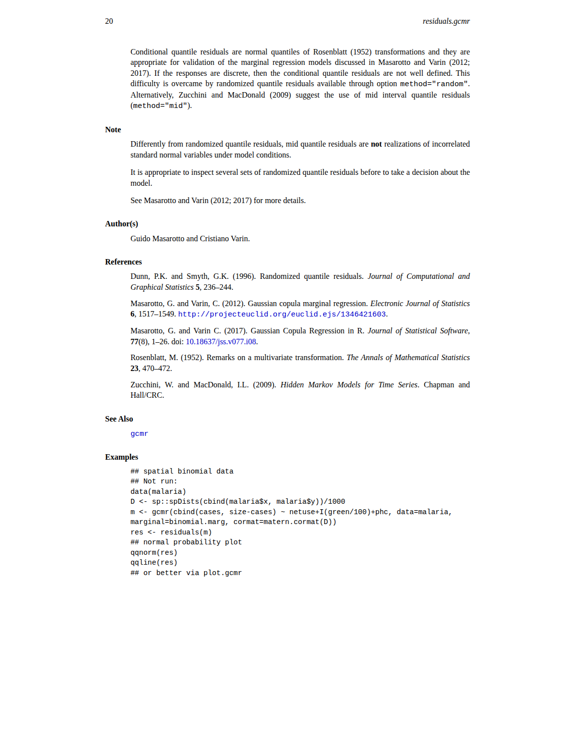20 residuals.gcmr
Conditional quantile residuals are normal quantiles of Rosenblatt (1952) transformations and they are appropriate for validation of the marginal regression models discussed in Masarotto and Varin (2012; 2017). If the responses are discrete, then the conditional quantile residuals are not well defined. This difficulty is overcame by randomized quantile residuals available through option method="random". Alternatively, Zucchini and MacDonald (2009) suggest the use of mid interval quantile residuals (method="mid").
Note
Differently from randomized quantile residuals, mid quantile residuals are not realizations of incorrelated standard normal variables under model conditions.
It is appropriate to inspect several sets of randomized quantile residuals before to take a decision about the model.
See Masarotto and Varin (2012; 2017) for more details.
Author(s)
Guido Masarotto and Cristiano Varin.
References
Dunn, P.K. and Smyth, G.K. (1996). Randomized quantile residuals. Journal of Computational and Graphical Statistics 5, 236–244.
Masarotto, G. and Varin, C. (2012). Gaussian copula marginal regression. Electronic Journal of Statistics 6, 1517–1549. http://projecteuclid.org/euclid.ejs/1346421603.
Masarotto, G. and Varin C. (2017). Gaussian Copula Regression in R. Journal of Statistical Software, 77(8), 1–26. doi: 10.18637/jss.v077.i08.
Rosenblatt, M. (1952). Remarks on a multivariate transformation. The Annals of Mathematical Statistics 23, 470–472.
Zucchini, W. and MacDonald, I.L. (2009). Hidden Markov Models for Time Series. Chapman and Hall/CRC.
See Also
gcmr
Examples
## spatial binomial data
## Not run: 
data(malaria)
D <- sp::spDists(cbind(malaria$x, malaria$y))/1000
m <- gcmr(cbind(cases, size-cases) ~ netuse+I(green/100)+phc, data=malaria,
marginal=binomial.marg, cormat=matern.cormat(D))
res <- residuals(m)
## normal probability plot
qqnorm(res)
qqline(res)
## or better via plot.gcmr